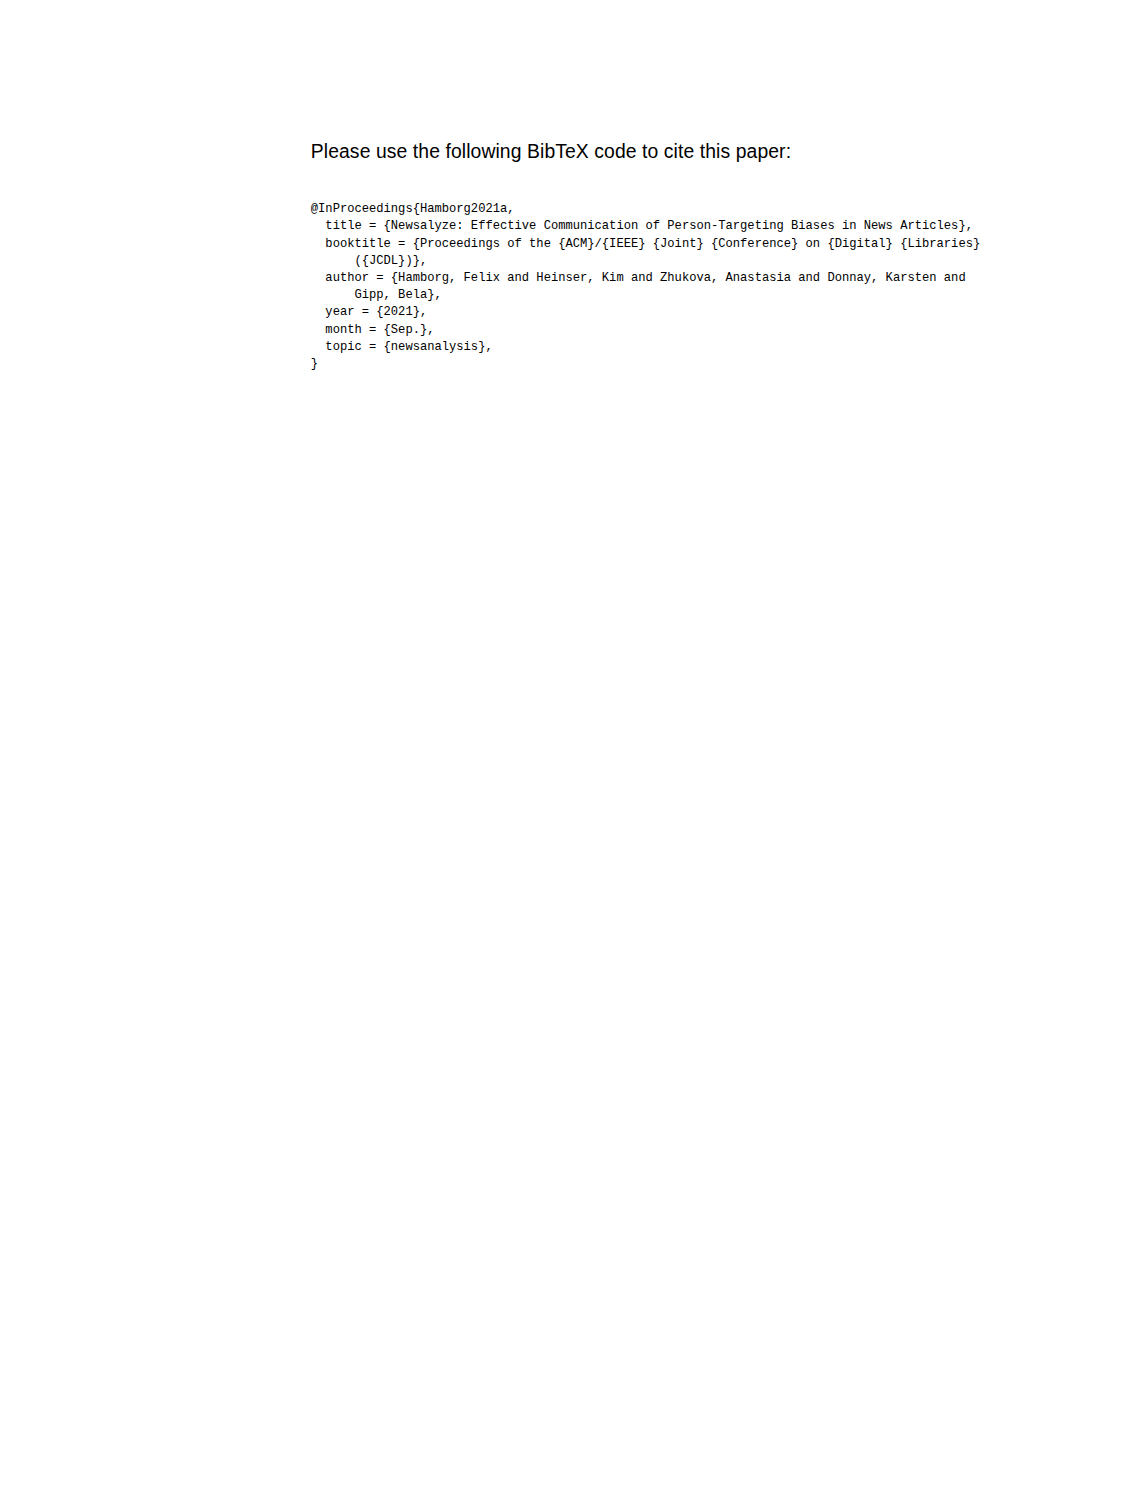Please use the following BibTeX code to cite this paper:
@InProceedings{Hamborg2021a,
  title = {Newsalyze: Effective Communication of Person-Targeting Biases in News Articles},
  booktitle = {Proceedings of the {ACM}/{IEEE} {Joint} {Conference} on {Digital} {Libraries}
      ({JCDL})},
  author = {Hamborg, Felix and Heinser, Kim and Zhukova, Anastasia and Donnay, Karsten and
      Gipp, Bela},
  year = {2021},
  month = {Sep.},
  topic = {newsanalysis},
}